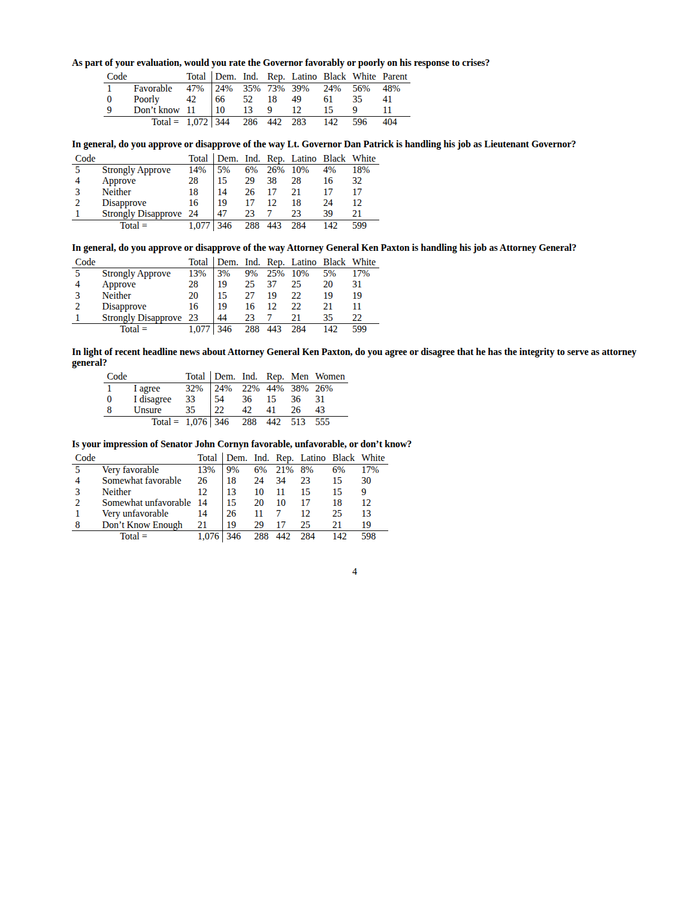As part of your evaluation, would you rate the Governor favorably or poorly on his response to crises?
| Code | | Total | Dem. | Ind. | Rep. | Latino | Black | White | Parent |
| 1 | Favorable | 47% | 24% | 35% | 73% | 39% | 24% | 56% | 48% |
| 0 | Poorly | 42 | 66 | 52 | 18 | 49 | 61 | 35 | 41 |
| 9 | Don’t know | 11 | 10 | 13 | 9 | 12 | 15 | 9 | 11 |
| | Total = | 1,072 | 344 | 286 | 442 | 283 | 142 | 596 | 404 |
In general, do you approve or disapprove of the way Lt. Governor Dan Patrick is handling his job as Lieutenant Governor?
| Code | | Total | Dem. | Ind. | Rep. | Latino | Black | White |
| 5 | Strongly Approve | 14% | 5% | 6% | 26% | 10% | 4% | 18% |
| 4 | Approve | 28 | 15 | 29 | 38 | 28 | 16 | 32 |
| 3 | Neither | 18 | 14 | 26 | 17 | 21 | 17 | 17 |
| 2 | Disapprove | 16 | 19 | 17 | 12 | 18 | 24 | 12 |
| 1 | Strongly Disapprove | 24 | 47 | 23 | 7 | 23 | 39 | 21 |
| | Total = | 1,077 | 346 | 288 | 443 | 284 | 142 | 599 |
In general, do you approve or disapprove of the way Attorney General Ken Paxton is handling his job as Attorney General?
| Code | | Total | Dem. | Ind. | Rep. | Latino | Black | White |
| 5 | Strongly Approve | 13% | 3% | 9% | 25% | 10% | 5% | 17% |
| 4 | Approve | 28 | 19 | 25 | 37 | 25 | 20 | 31 |
| 3 | Neither | 20 | 15 | 27 | 19 | 22 | 19 | 19 |
| 2 | Disapprove | 16 | 19 | 16 | 12 | 22 | 21 | 11 |
| 1 | Strongly Disapprove | 23 | 44 | 23 | 7 | 21 | 35 | 22 |
| | Total = | 1,077 | 346 | 288 | 443 | 284 | 142 | 599 |
In light of recent headline news about Attorney General Ken Paxton, do you agree or disagree that he has the integrity to serve as attorney general?
| Code | | Total | Dem. | Ind. | Rep. | Men | Women |
| 1 | I agree | 32% | 24% | 22% | 44% | 38% | 26% |
| 0 | I disagree | 33 | 54 | 36 | 15 | 36 | 31 |
| 8 | Unsure | 35 | 22 | 42 | 41 | 26 | 43 |
| | Total = | 1,076 | 346 | 288 | 442 | 513 | 555 |
Is your impression of Senator John Cornyn favorable, unfavorable, or don’t know?
| Code | | Total | Dem. | Ind. | Rep. | Latino | Black | White |
| 5 | Very favorable | 13% | 9% | 6% | 21% | 8% | 6% | 17% |
| 4 | Somewhat favorable | 26 | 18 | 24 | 34 | 23 | 15 | 30 |
| 3 | Neither | 12 | 13 | 10 | 11 | 15 | 15 | 9 |
| 2 | Somewhat unfavorable | 14 | 15 | 20 | 10 | 17 | 18 | 12 |
| 1 | Very unfavorable | 14 | 26 | 11 | 7 | 12 | 25 | 13 |
| 8 | Don’t Know Enough | 21 | 19 | 29 | 17 | 25 | 21 | 19 |
| | Total = | 1,076 | 346 | 288 | 442 | 284 | 142 | 598 |
4